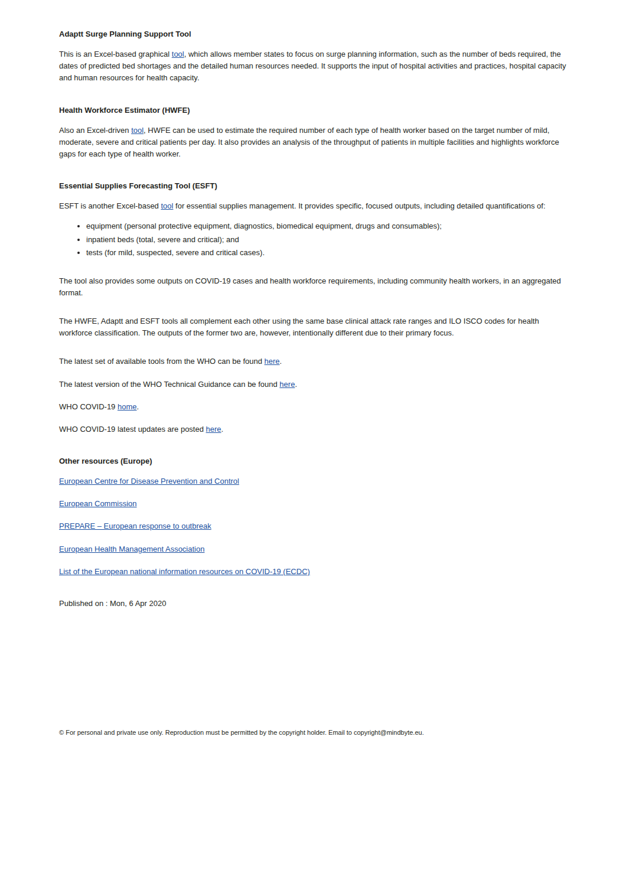Adaptt Surge Planning Support Tool
This is an Excel-based graphical tool, which allows member states to focus on surge planning information, such as the number of beds required, the dates of predicted bed shortages and the detailed human resources needed. It supports the input of hospital activities and practices, hospital capacity and human resources for health capacity.
Health Workforce Estimator (HWFE)
Also an Excel-driven tool, HWFE can be used to estimate the required number of each type of health worker based on the target number of mild, moderate, severe and critical patients per day. It also provides an analysis of the throughput of patients in multiple facilities and highlights workforce gaps for each type of health worker.
Essential Supplies Forecasting Tool (ESFT)
ESFT is another Excel-based tool for essential supplies management. It provides specific, focused outputs, including detailed quantifications of:
equipment (personal protective equipment, diagnostics, biomedical equipment, drugs and consumables);
inpatient beds (total, severe and critical); and
tests (for mild, suspected, severe and critical cases).
The tool also provides some outputs on COVID-19 cases and health workforce requirements, including community health workers, in an aggregated format.
The HWFE, Adaptt and ESFT tools all complement each other using the same base clinical attack rate ranges and ILO ISCO codes for health workforce classification. The outputs of the former two are, however, intentionally different due to their primary focus.
The latest set of available tools from the WHO can be found here.
The latest version of the WHO Technical Guidance can be found here.
WHO COVID-19 home.
WHO COVID-19 latest updates are posted here.
Other resources (Europe)
European Centre for Disease Prevention and Control
European Commission
PREPARE – European response to outbreak
European Health Management Association
List of the European national information resources on COVID-19 (ECDC)
Published on : Mon, 6 Apr 2020
© For personal and private use only. Reproduction must be permitted by the copyright holder. Email to copyright@mindbyte.eu.